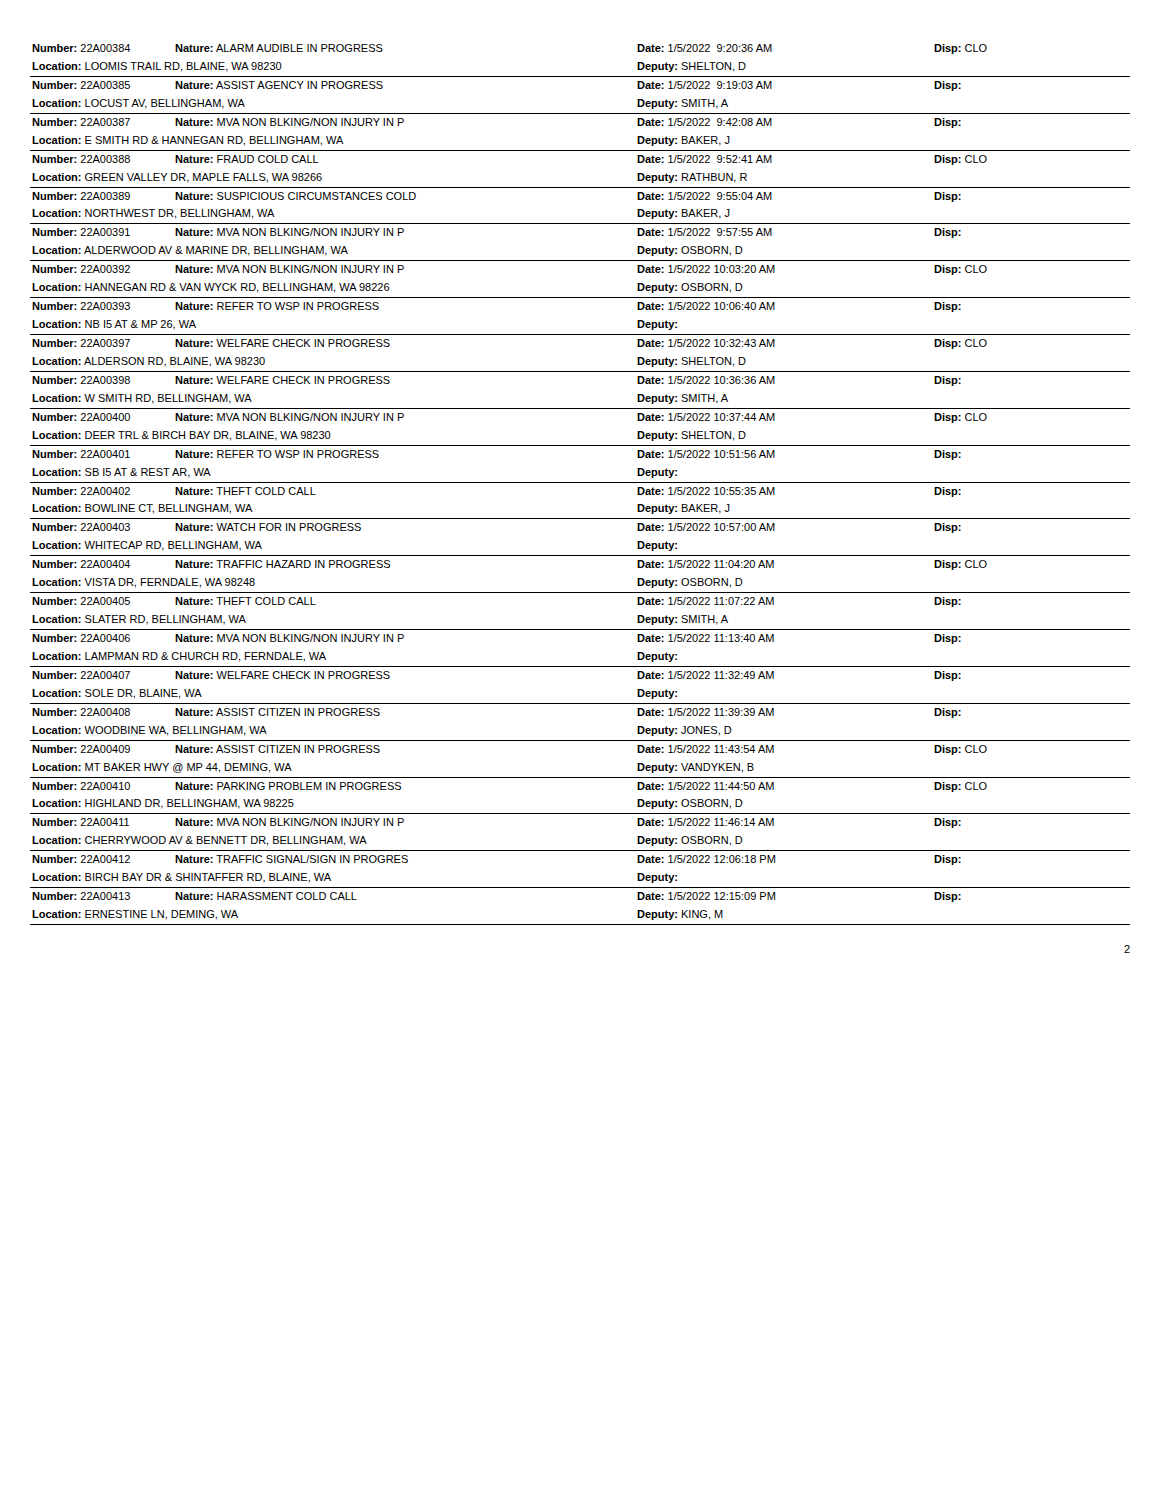| Number: 22A00384 | Nature: ALARM AUDIBLE IN PROGRESS | Date: 1/5/2022 9:20:36 AM | Disp: CLO |
| Location: LOOMIS TRAIL RD, BLAINE, WA 98230 | Deputy: SHELTON, D |
| Number: 22A00385 | Nature: ASSIST AGENCY IN PROGRESS | Date: 1/5/2022 9:19:03 AM | Disp: |
| Location: LOCUST AV, BELLINGHAM, WA | Deputy: SMITH, A |
| Number: 22A00387 | Nature: MVA NON BLKING/NON INJURY IN P | Date: 1/5/2022 9:42:08 AM | Disp: |
| Location: E SMITH RD & HANNEGAN RD, BELLINGHAM, WA | Deputy: BAKER, J |
| Number: 22A00388 | Nature: FRAUD COLD CALL | Date: 1/5/2022 9:52:41 AM | Disp: CLO |
| Location: GREEN VALLEY DR, MAPLE FALLS, WA 98266 | Deputy: RATHBUN, R |
| Number: 22A00389 | Nature: SUSPICIOUS CIRCUMSTANCES COLD | Date: 1/5/2022 9:55:04 AM | Disp: |
| Location: NORTHWEST DR, BELLINGHAM, WA | Deputy: BAKER, J |
| Number: 22A00391 | Nature: MVA NON BLKING/NON INJURY IN P | Date: 1/5/2022 9:57:55 AM | Disp: |
| Location: ALDERWOOD AV & MARINE DR, BELLINGHAM, WA | Deputy: OSBORN, D |
| Number: 22A00392 | Nature: MVA NON BLKING/NON INJURY IN P | Date: 1/5/2022 10:03:20 AM | Disp: CLO |
| Location: HANNEGAN RD & VAN WYCK RD, BELLINGHAM, WA 98226 | Deputy: OSBORN, D |
| Number: 22A00393 | Nature: REFER TO WSP IN PROGRESS | Date: 1/5/2022 10:06:40 AM | Disp: |
| Location: NB I5 AT & MP 26, WA | Deputy: |
| Number: 22A00397 | Nature: WELFARE CHECK IN PROGRESS | Date: 1/5/2022 10:32:43 AM | Disp: CLO |
| Location: ALDERSON RD, BLAINE, WA 98230 | Deputy: SHELTON, D |
| Number: 22A00398 | Nature: WELFARE CHECK IN PROGRESS | Date: 1/5/2022 10:36:36 AM | Disp: |
| Location: W SMITH RD, BELLINGHAM, WA | Deputy: SMITH, A |
| Number: 22A00400 | Nature: MVA NON BLKING/NON INJURY IN P | Date: 1/5/2022 10:37:44 AM | Disp: CLO |
| Location: DEER TRL & BIRCH BAY DR, BLAINE, WA 98230 | Deputy: SHELTON, D |
| Number: 22A00401 | Nature: REFER TO WSP IN PROGRESS | Date: 1/5/2022 10:51:56 AM | Disp: |
| Location: SB I5 AT & REST AR, WA | Deputy: |
| Number: 22A00402 | Nature: THEFT COLD CALL | Date: 1/5/2022 10:55:35 AM | Disp: |
| Location: BOWLINE CT, BELLINGHAM, WA | Deputy: BAKER, J |
| Number: 22A00403 | Nature: WATCH FOR IN PROGRESS | Date: 1/5/2022 10:57:00 AM | Disp: |
| Location: WHITECAP RD, BELLINGHAM, WA | Deputy: |
| Number: 22A00404 | Nature: TRAFFIC HAZARD IN PROGRESS | Date: 1/5/2022 11:04:20 AM | Disp: CLO |
| Location: VISTA DR, FERNDALE, WA 98248 | Deputy: OSBORN, D |
| Number: 22A00405 | Nature: THEFT COLD CALL | Date: 1/5/2022 11:07:22 AM | Disp: |
| Location: SLATER RD, BELLINGHAM, WA | Deputy: SMITH, A |
| Number: 22A00406 | Nature: MVA NON BLKING/NON INJURY IN P | Date: 1/5/2022 11:13:40 AM | Disp: |
| Location: LAMPMAN RD & CHURCH RD, FERNDALE, WA | Deputy: |
| Number: 22A00407 | Nature: WELFARE CHECK IN PROGRESS | Date: 1/5/2022 11:32:49 AM | Disp: |
| Location: SOLE DR, BLAINE, WA | Deputy: |
| Number: 22A00408 | Nature: ASSIST CITIZEN IN PROGRESS | Date: 1/5/2022 11:39:39 AM | Disp: |
| Location: WOODBINE WA, BELLINGHAM, WA | Deputy: JONES, D |
| Number: 22A00409 | Nature: ASSIST CITIZEN IN PROGRESS | Date: 1/5/2022 11:43:54 AM | Disp: CLO |
| Location: MT BAKER HWY @ MP 44, DEMING, WA | Deputy: VANDYKEN, B |
| Number: 22A00410 | Nature: PARKING PROBLEM IN PROGRESS | Date: 1/5/2022 11:44:50 AM | Disp: CLO |
| Location: HIGHLAND DR, BELLINGHAM, WA 98225 | Deputy: OSBORN, D |
| Number: 22A00411 | Nature: MVA NON BLKING/NON INJURY IN P | Date: 1/5/2022 11:46:14 AM | Disp: |
| Location: CHERRYWOOD AV & BENNETT DR, BELLINGHAM, WA | Deputy: OSBORN, D |
| Number: 22A00412 | Nature: TRAFFIC SIGNAL/SIGN IN PROGRES | Date: 1/5/2022 12:06:18 PM | Disp: |
| Location: BIRCH BAY DR & SHINTAFFER RD, BLAINE, WA | Deputy: |
| Number: 22A00413 | Nature: HARASSMENT COLD CALL | Date: 1/5/2022 12:15:09 PM | Disp: |
| Location: ERNESTINE LN, DEMING, WA | Deputy: KING, M |
2